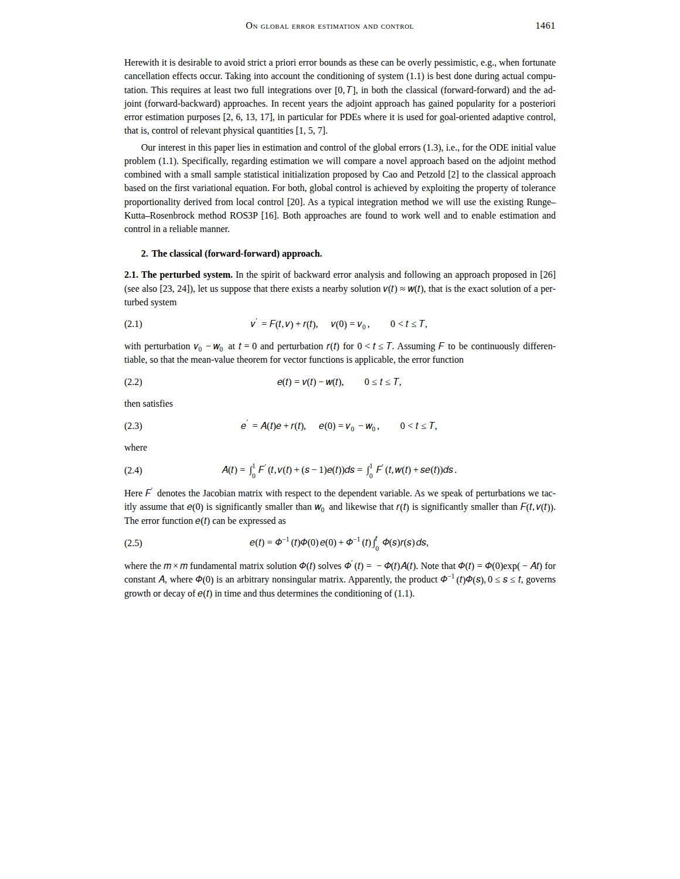On global error estimation and control 1461
Herewith it is desirable to avoid strict a priori error bounds as these can be overly pessimistic, e.g., when fortunate cancellation effects occur. Taking into account the conditioning of system (1.1) is best done during actual computation. This requires at least two full integrations over [0,T], in both the classical (forward-forward) and the adjoint (forward-backward) approaches. In recent years the adjoint approach has gained popularity for a posteriori error estimation purposes [2, 6, 13, 17], in particular for PDEs where it is used for goal-oriented adaptive control, that is, control of relevant physical quantities [1, 5, 7].
Our interest in this paper lies in estimation and control of the global errors (1.3), i.e., for the ODE initial value problem (1.1). Specifically, regarding estimation we will compare a novel approach based on the adjoint method combined with a small sample statistical initialization proposed by Cao and Petzold [2] to the classical approach based on the first variational equation. For both, global control is achieved by exploiting the property of tolerance proportionality derived from local control [20]. As a typical integration method we will use the existing Runge–Kutta–Rosenbrock method ROS3P [16]. Both approaches are found to work well and to enable estimation and control in a reliable manner.
2. The classical (forward-forward) approach.
2.1. The perturbed system.
In the spirit of backward error analysis and following an approach proposed in [26] (see also [23, 24]), let us suppose that there exists a nearby solution v(t)≈w(t), that is the exact solution of a perturbed system
(2.1) v′ = F(t,v) + r(t) , v(0)=v0 , 0<t≤T ,
with perturbation v0−w0 at t=0 and perturbation r(t) for 0<t≤T. Assuming F to be continuously differentiable, so that the mean-value theorem for vector functions is applicable, the error function
(2.2) e(t) = v(t) − w(t) , 0≤t≤T ,
then satisfies
(2.3) e′ = A(t)e + r(t) , e(0) = v0 − w0 , 0<t≤T ,
where
(2.4) A(t) = ∫ 0 1 F′ ( t, v(t) + (s−1) e(t) ) ds = ∫ 0 1 F′ ( t, w(t) + se(t) ) ds .
Here F′ denotes the Jacobian matrix with respect to the dependent variable. As we speak of perturbations we tacitly assume that e(0) is significantly smaller than w0 and likewise that r(t) is significantly smaller than F(t,v(t)). The error function e(t) can be expressed as
(2.5) e(t) = Φ−1 (t) Φ(0) e(0) + Φ−1 (t) ∫ 0 t Φ(s) r(s) ds ,
where the m×m fundamental matrix solution Φ(t) solves Φ′(t)=−Φ(t)A(t). Note that Φ(t)=Φ(0)exp(−At) for constant A, where Φ(0) is an arbitrary nonsingular matrix. Apparently, the product Φ−1(t)Φ(s),0≤s≤t, governs growth or decay of e(t) in time and thus determines the conditioning of (1.1).